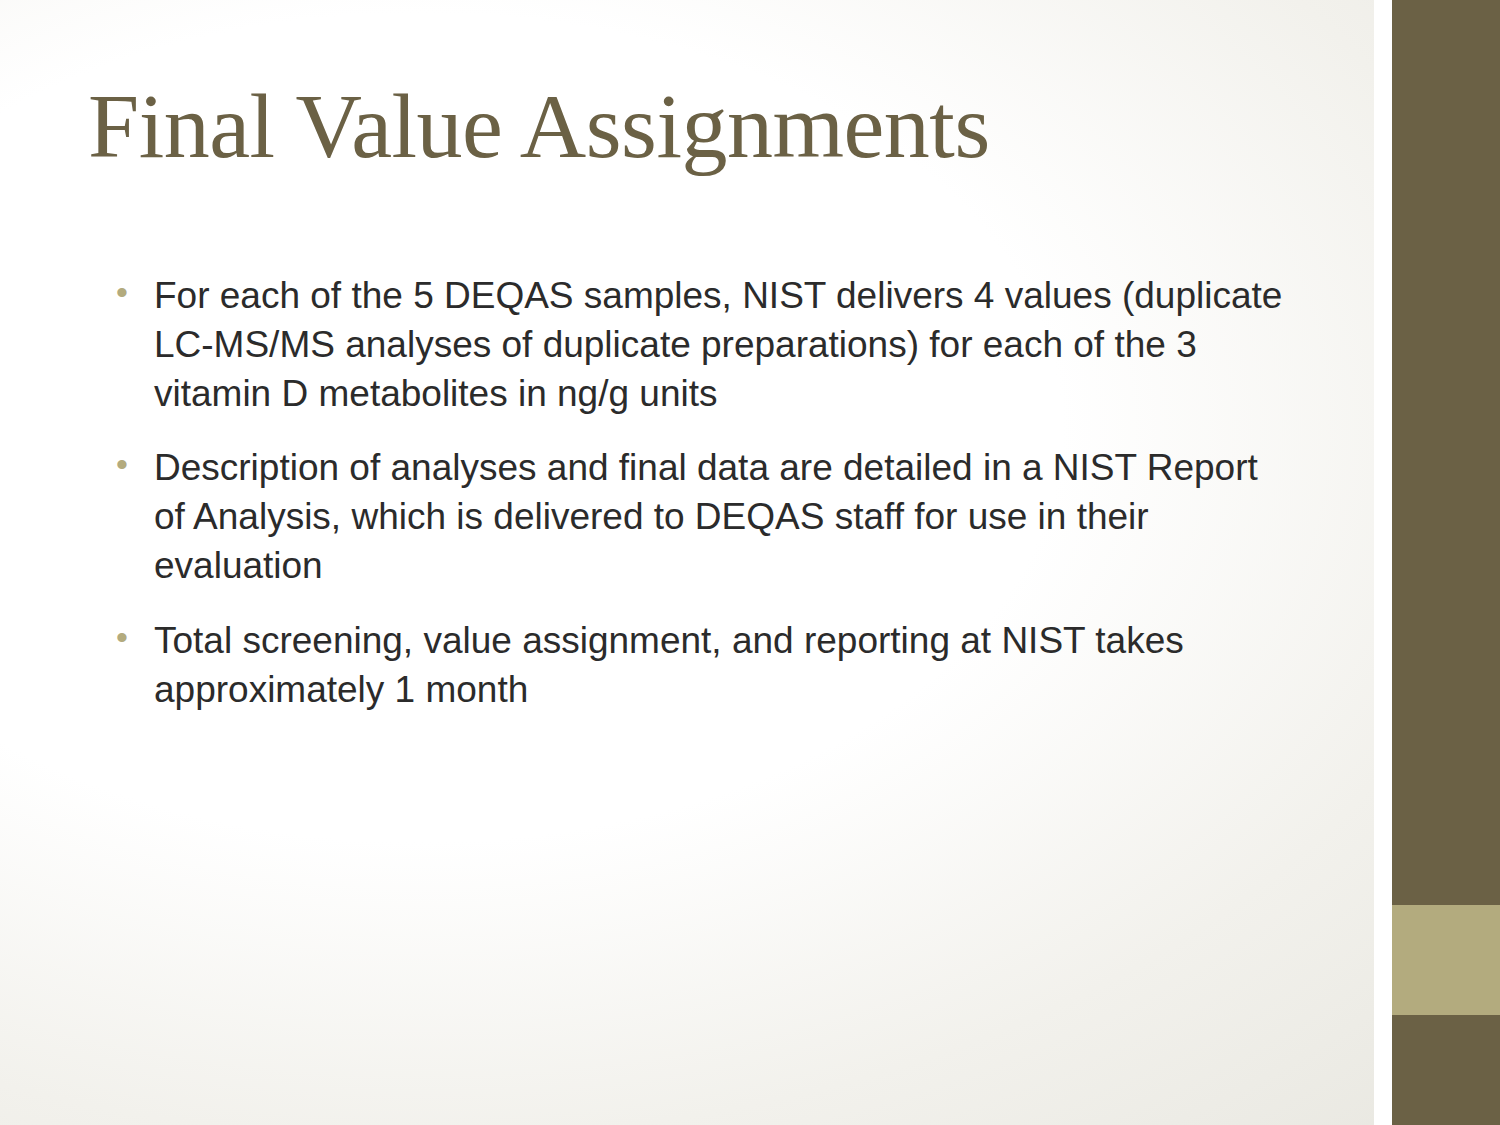Final Value Assignments
For each of the 5 DEQAS samples, NIST delivers 4 values (duplicate LC-MS/MS analyses of duplicate preparations) for each of the 3 vitamin D metabolites in ng/g units
Description of analyses and final data are detailed in a NIST Report of Analysis, which is delivered to DEQAS staff for use in their evaluation
Total screening, value assignment, and reporting at NIST takes approximately 1 month